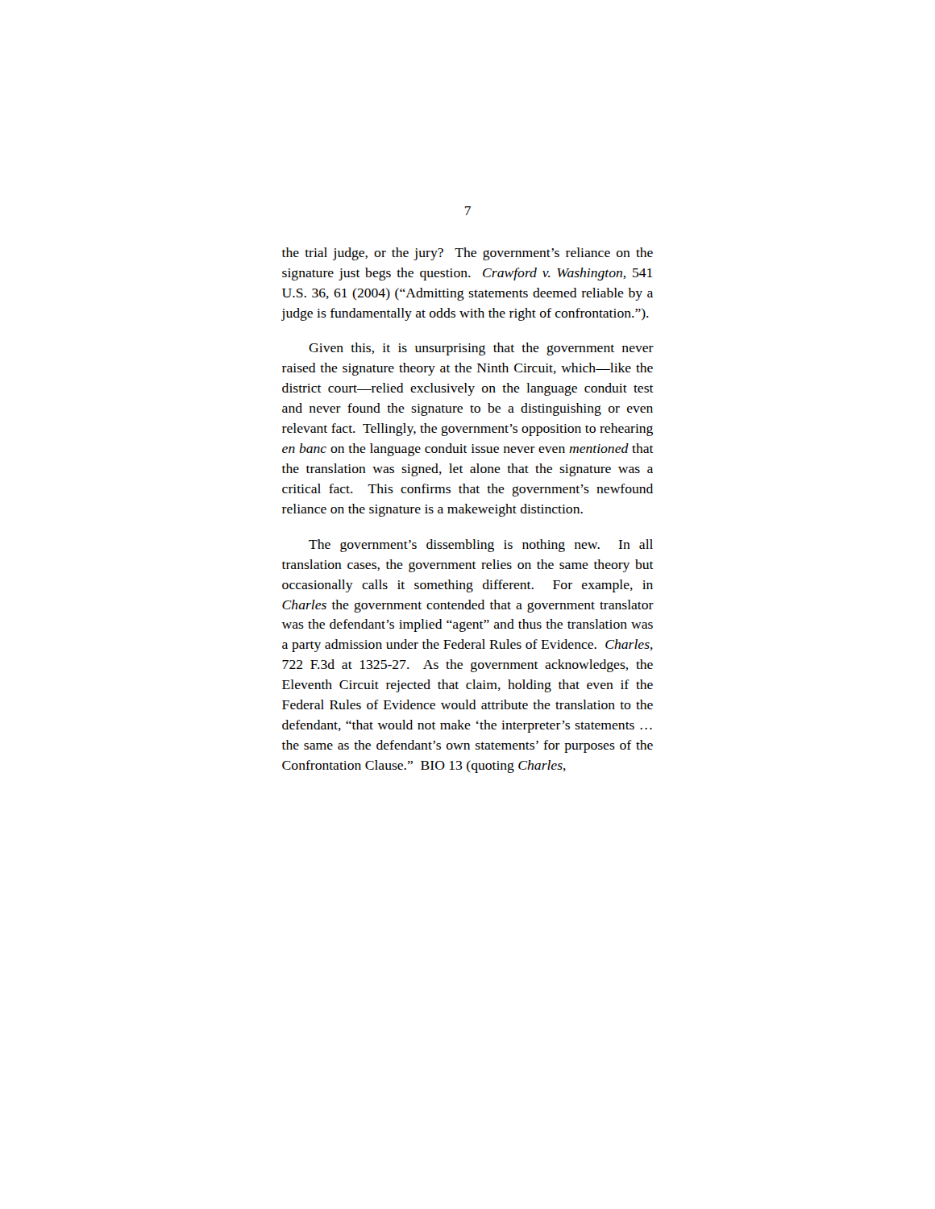7
the trial judge, or the jury? The government’s reliance on the signature just begs the question. Crawford v. Washington, 541 U.S. 36, 61 (2004) (“Admitting statements deemed reliable by a judge is fundamentally at odds with the right of confrontation.”).
Given this, it is unsurprising that the government never raised the signature theory at the Ninth Circuit, which—like the district court—relied exclusively on the language conduit test and never found the signature to be a distinguishing or even relevant fact. Tellingly, the government’s opposition to rehearing en banc on the language conduit issue never even mentioned that the translation was signed, let alone that the signature was a critical fact. This confirms that the government’s newfound reliance on the signature is a makeweight distinction.
The government’s dissembling is nothing new. In all translation cases, the government relies on the same theory but occasionally calls it something different. For example, in Charles the government contended that a government translator was the defendant’s implied “agent” and thus the translation was a party admission under the Federal Rules of Evidence. Charles, 722 F.3d at 1325-27. As the government acknowledges, the Eleventh Circuit rejected that claim, holding that even if the Federal Rules of Evidence would attribute the translation to the defendant, “that would not make ‘the interpreter’s statements … the same as the defendant’s own statements’ for purposes of the Confrontation Clause.” BIO 13 (quoting Charles,